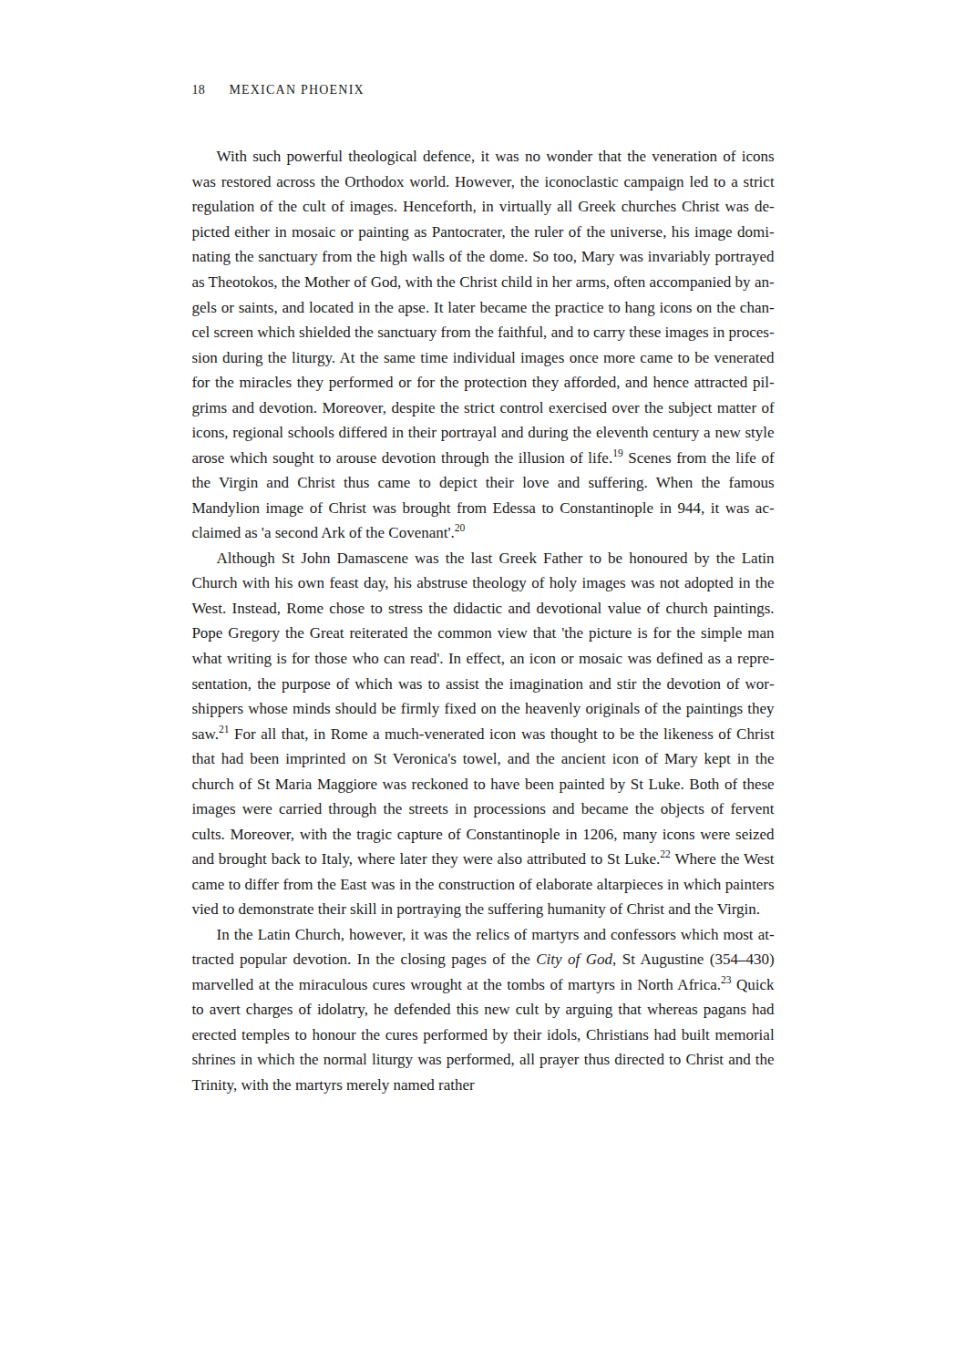18mexican phoenix
With such powerful theological defence, it was no wonder that the veneration of icons was restored across the Orthodox world. However, the iconoclastic campaign led to a strict regulation of the cult of images. Henceforth, in virtually all Greek churches Christ was depicted either in mosaic or painting as Pantocrater, the ruler of the universe, his image dominating the sanctuary from the high walls of the dome. So too, Mary was invariably portrayed as Theotokos, the Mother of God, with the Christ child in her arms, often accompanied by angels or saints, and located in the apse. It later became the practice to hang icons on the chancel screen which shielded the sanctuary from the faithful, and to carry these images in procession during the liturgy. At the same time individual images once more came to be venerated for the miracles they performed or for the protection they afforded, and hence attracted pilgrims and devotion. Moreover, despite the strict control exercised over the subject matter of icons, regional schools differed in their portrayal and during the eleventh century a new style arose which sought to arouse devotion through the illusion of life.19 Scenes from the life of the Virgin and Christ thus came to depict their love and suffering. When the famous Mandylion image of Christ was brought from Edessa to Constantinople in 944, it was acclaimed as 'a second Ark of the Covenant'.20
Although St John Damascene was the last Greek Father to be honoured by the Latin Church with his own feast day, his abstruse theology of holy images was not adopted in the West. Instead, Rome chose to stress the didactic and devotional value of church paintings. Pope Gregory the Great reiterated the common view that 'the picture is for the simple man what writing is for those who can read'. In effect, an icon or mosaic was defined as a representation, the purpose of which was to assist the imagination and stir the devotion of worshippers whose minds should be firmly fixed on the heavenly originals of the paintings they saw.21 For all that, in Rome a much-venerated icon was thought to be the likeness of Christ that had been imprinted on St Veronica's towel, and the ancient icon of Mary kept in the church of St Maria Maggiore was reckoned to have been painted by St Luke. Both of these images were carried through the streets in processions and became the objects of fervent cults. Moreover, with the tragic capture of Constantinople in 1206, many icons were seized and brought back to Italy, where later they were also attributed to St Luke.22 Where the West came to differ from the East was in the construction of elaborate altarpieces in which painters vied to demonstrate their skill in portraying the suffering humanity of Christ and the Virgin.
In the Latin Church, however, it was the relics of martyrs and confessors which most attracted popular devotion. In the closing pages of the City of God, St Augustine (354–430) marvelled at the miraculous cures wrought at the tombs of martyrs in North Africa.23 Quick to avert charges of idolatry, he defended this new cult by arguing that whereas pagans had erected temples to honour the cures performed by their idols, Christians had built memorial shrines in which the normal liturgy was performed, all prayer thus directed to Christ and the Trinity, with the martyrs merely named rather